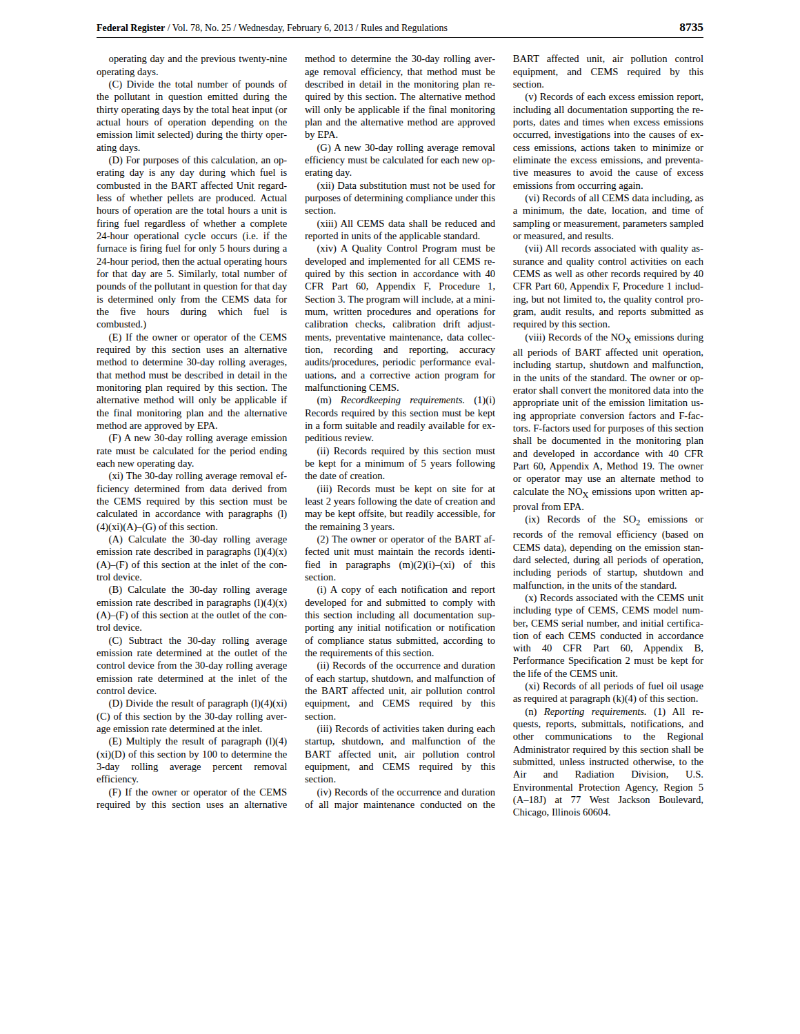Federal Register / Vol. 78, No. 25 / Wednesday, February 6, 2013 / Rules and Regulations
8735
operating day and the previous twenty-nine operating days.
(C) Divide the total number of pounds of the pollutant in question emitted during the thirty operating days by the total heat input (or actual hours of operation depending on the emission limit selected) during the thirty operating days.
(D) For purposes of this calculation, an operating day is any day during which fuel is combusted in the BART affected Unit regardless of whether pellets are produced. Actual hours of operation are the total hours a unit is firing fuel regardless of whether a complete 24-hour operational cycle occurs (i.e. if the furnace is firing fuel for only 5 hours during a 24-hour period, then the actual operating hours for that day are 5. Similarly, total number of pounds of the pollutant in question for that day is determined only from the CEMS data for the five hours during which fuel is combusted.)
(E) If the owner or operator of the CEMS required by this section uses an alternative method to determine 30-day rolling averages, that method must be described in detail in the monitoring plan required by this section. The alternative method will only be applicable if the final monitoring plan and the alternative method are approved by EPA.
(F) A new 30-day rolling average emission rate must be calculated for the period ending each new operating day.
(xi) The 30-day rolling average removal efficiency determined from data derived from the CEMS required by this section must be calculated in accordance with paragraphs (l)(4)(xi)(A)–(G) of this section.
(A) Calculate the 30-day rolling average emission rate described in paragraphs (l)(4)(x)(A)–(F) of this section at the inlet of the control device.
(B) Calculate the 30-day rolling average emission rate described in paragraphs (l)(4)(x)(A)–(F) of this section at the outlet of the control device.
(C) Subtract the 30-day rolling average emission rate determined at the outlet of the control device from the 30-day rolling average emission rate determined at the inlet of the control device.
(D) Divide the result of paragraph (l)(4)(xi)(C) of this section by the 30-day rolling average emission rate determined at the inlet.
(E) Multiply the result of paragraph (l)(4)(xi)(D) of this section by 100 to determine the 3-day rolling average percent removal efficiency.
(F) If the owner or operator of the CEMS required by this section uses an alternative method to determine the 30-day rolling average removal efficiency, that method must be described in detail in the monitoring plan required by this section. The alternative method will only be applicable if the final monitoring plan and the alternative method are approved by EPA.
(G) A new 30-day rolling average removal efficiency must be calculated for each new operating day.
(xii) Data substitution must not be used for purposes of determining compliance under this section.
(xiii) All CEMS data shall be reduced and reported in units of the applicable standard.
(xiv) A Quality Control Program must be developed and implemented for all CEMS required by this section in accordance with 40 CFR Part 60, Appendix F, Procedure 1, Section 3. The program will include, at a minimum, written procedures and operations for calibration checks, calibration drift adjustments, preventative maintenance, data collection, recording and reporting, accuracy audits/procedures, periodic performance evaluations, and a corrective action program for malfunctioning CEMS.
(m) Recordkeeping requirements. (1)(i) Records required by this section must be kept in a form suitable and readily available for expeditious review.
(ii) Records required by this section must be kept for a minimum of 5 years following the date of creation.
(iii) Records must be kept on site for at least 2 years following the date of creation and may be kept offsite, but readily accessible, for the remaining 3 years.
(2) The owner or operator of the BART affected unit must maintain the records identified in paragraphs (m)(2)(i)–(xi) of this section.
(i) A copy of each notification and report developed for and submitted to comply with this section including all documentation supporting any initial notification or notification of compliance status submitted, according to the requirements of this section.
(ii) Records of the occurrence and duration of each startup, shutdown, and malfunction of the BART affected unit, air pollution control equipment, and CEMS required by this section.
(iii) Records of activities taken during each startup, shutdown, and malfunction of the BART affected unit, air pollution control equipment, and CEMS required by this section.
(iv) Records of the occurrence and duration of all major maintenance conducted on the BART affected unit, air pollution control equipment, and CEMS required by this section.
(v) Records of each excess emission report, including all documentation supporting the reports, dates and times when excess emissions occurred, investigations into the causes of excess emissions, actions taken to minimize or eliminate the excess emissions, and preventative measures to avoid the cause of excess emissions from occurring again.
(vi) Records of all CEMS data including, as a minimum, the date, location, and time of sampling or measurement, parameters sampled or measured, and results.
(vii) All records associated with quality assurance and quality control activities on each CEMS as well as other records required by 40 CFR Part 60, Appendix F, Procedure 1 including, but not limited to, the quality control program, audit results, and reports submitted as required by this section.
(viii) Records of the NOX emissions during all periods of BART affected unit operation, including startup, shutdown and malfunction, in the units of the standard. The owner or operator shall convert the monitored data into the appropriate unit of the emission limitation using appropriate conversion factors and F-factors. F-factors used for purposes of this section shall be documented in the monitoring plan and developed in accordance with 40 CFR Part 60, Appendix A, Method 19. The owner or operator may use an alternate method to calculate the NOX emissions upon written approval from EPA.
(ix) Records of the SO2 emissions or records of the removal efficiency (based on CEMS data), depending on the emission standard selected, during all periods of operation, including periods of startup, shutdown and malfunction, in the units of the standard.
(x) Records associated with the CEMS unit including type of CEMS, CEMS model number, CEMS serial number, and initial certification of each CEMS conducted in accordance with 40 CFR Part 60, Appendix B, Performance Specification 2 must be kept for the life of the CEMS unit.
(xi) Records of all periods of fuel oil usage as required at paragraph (k)(4) of this section.
(n) Reporting requirements. (1) All requests, reports, submittals, notifications, and other communications to the Regional Administrator required by this section shall be submitted, unless instructed otherwise, to the Air and Radiation Division, U.S. Environmental Protection Agency, Region 5 (A–18J) at 77 West Jackson Boulevard, Chicago, Illinois 60604.